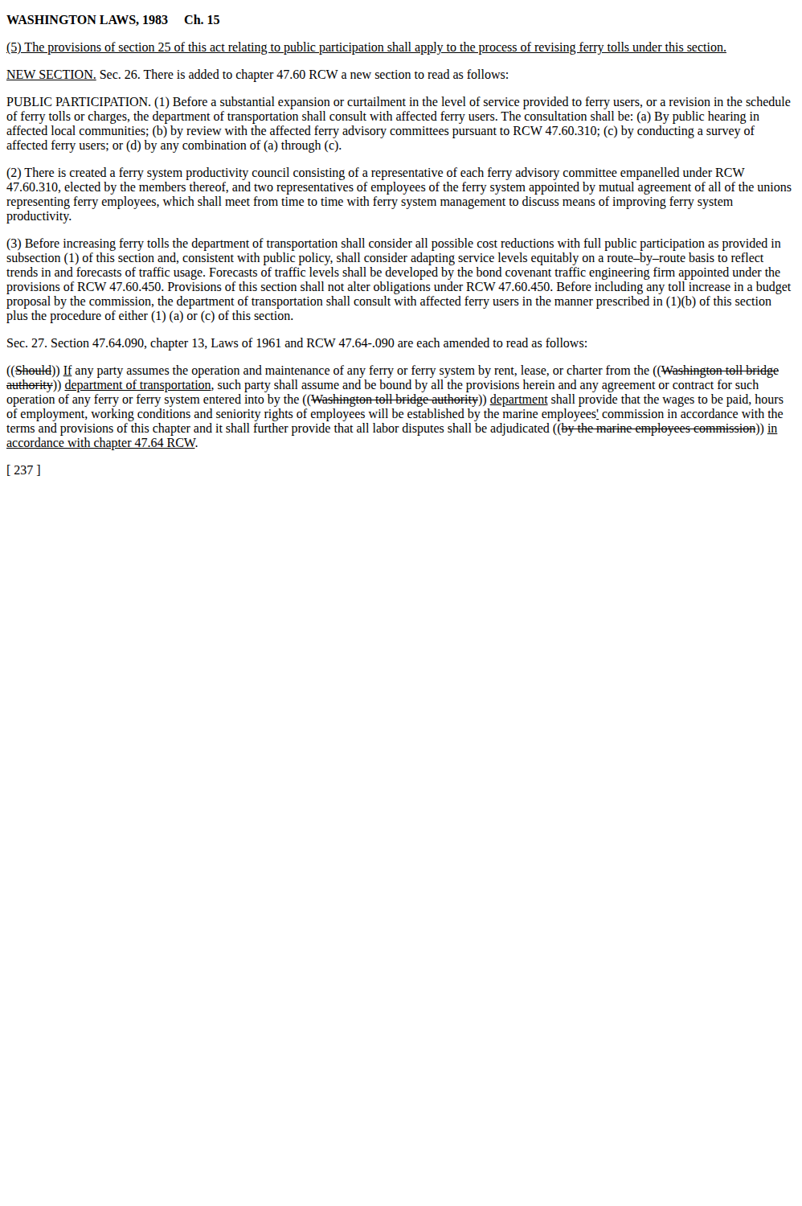WASHINGTON LAWS, 1983 Ch. 15
(5) The provisions of section 25 of this act relating to public participation shall apply to the process of revising ferry tolls under this section.
NEW SECTION. Sec. 26. There is added to chapter 47.60 RCW a new section to read as follows:
PUBLIC PARTICIPATION. (1) Before a substantial expansion or curtailment in the level of service provided to ferry users, or a revision in the schedule of ferry tolls or charges, the department of transportation shall consult with affected ferry users. The consultation shall be: (a) By public hearing in affected local communities; (b) by review with the affected ferry advisory committees pursuant to RCW 47.60.310; (c) by conducting a survey of affected ferry users; or (d) by any combination of (a) through (c).
(2) There is created a ferry system productivity council consisting of a representative of each ferry advisory committee empanelled under RCW 47.60.310, elected by the members thereof, and two representatives of employees of the ferry system appointed by mutual agreement of all of the unions representing ferry employees, which shall meet from time to time with ferry system management to discuss means of improving ferry system productivity.
(3) Before increasing ferry tolls the department of transportation shall consider all possible cost reductions with full public participation as provided in subsection (1) of this section and, consistent with public policy, shall consider adapting service levels equitably on a route–by–route basis to reflect trends in and forecasts of traffic usage. Forecasts of traffic levels shall be developed by the bond covenant traffic engineering firm appointed under the provisions of RCW 47.60.450. Provisions of this section shall not alter obligations under RCW 47.60.450. Before including any toll increase in a budget proposal by the commission, the department of transportation shall consult with affected ferry users in the manner prescribed in (1)(b) of this section plus the procedure of either (1) (a) or (c) of this section.
Sec. 27. Section 47.64.090, chapter 13, Laws of 1961 and RCW 47.64-.090 are each amended to read as follows:
((Should)) If any party assumes the operation and maintenance of any ferry or ferry system by rent, lease, or charter from the ((Washington toll bridge authority)) department of transportation, such party shall assume and be bound by all the provisions herein and any agreement or contract for such operation of any ferry or ferry system entered into by the ((Washington toll bridge authority)) department shall provide that the wages to be paid, hours of employment, working conditions and seniority rights of employees will be established by the marine employees' commission in accordance with the terms and provisions of this chapter and it shall further provide that all labor disputes shall be adjudicated ((by the marine employees commission)) in accordance with chapter 47.64 RCW.
[ 237 ]